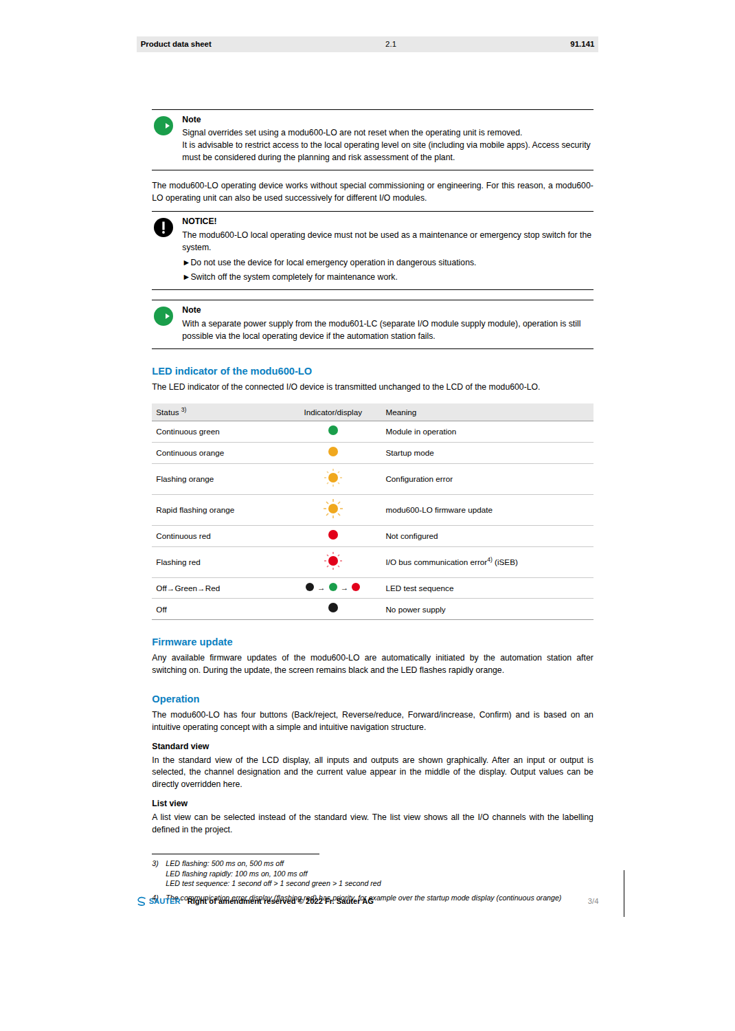Product data sheet
2.1
91.141
Note
Signal overrides set using a modu600-LO are not reset when the operating unit is removed.
It is advisable to restrict access to the local operating level on site (including via mobile apps). Access security must be considered during the planning and risk assessment of the plant.
The modu600-LO operating device works without special commissioning or engineering. For this reason, a modu600-LO operating unit can also be used successively for different I/O modules.
NOTICE!
The modu600-LO local operating device must not be used as a maintenance or emergency stop switch for the system.
►Do not use the device for local emergency operation in dangerous situations.
►Switch off the system completely for maintenance work.
Note
With a separate power supply from the modu601-LC (separate I/O module supply module), operation is still possible via the local operating device if the automation station fails.
LED indicator of the modu600-LO
The LED indicator of the connected I/O device is transmitted unchanged to the LCD of the modu600-LO.
| Status 3) | Indicator/display | Meaning |
| --- | --- | --- |
| Continuous green | | Module in operation |
| Continuous orange | | Startup mode |
| Flashing orange | | Configuration error |
| Rapid flashing orange | | modu600-LO firmware update |
| Continuous red | | Not configured |
| Flashing red | | I/O bus communication error 4) (iSEB) |
| Off→Green→Red | → → | LED test sequence |
| Off | | No power supply |
Firmware update
Any available firmware updates of the modu600-LO are automatically initiated by the automation station after switching on. During the update, the screen remains black and the LED flashes rapidly orange.
Operation
The modu600-LO has four buttons (Back/reject, Reverse/reduce, Forward/increase, Confirm) and is based on an intuitive operating concept with a simple and intuitive navigation structure.
Standard view
In the standard view of the LCD display, all inputs and outputs are shown graphically. After an input or output is selected, the channel designation and the current value appear in the middle of the display. Output values can be directly overridden here.
List view
A list view can be selected instead of the standard view. The list view shows all the I/O channels with the labelling defined in the project.
3)
LED flashing: 500 ms on, 500 ms off
LED flashing rapidly: 100 ms on, 100 ms off
LED test sequence: 1 second off > 1 second green > 1 second red
4)
The communication error display (flashing red) has priority, for example over the startup mode display (continuous orange)
SAUTER Right of amendment reserved © 2022 Fr. Sauter AG 3/4